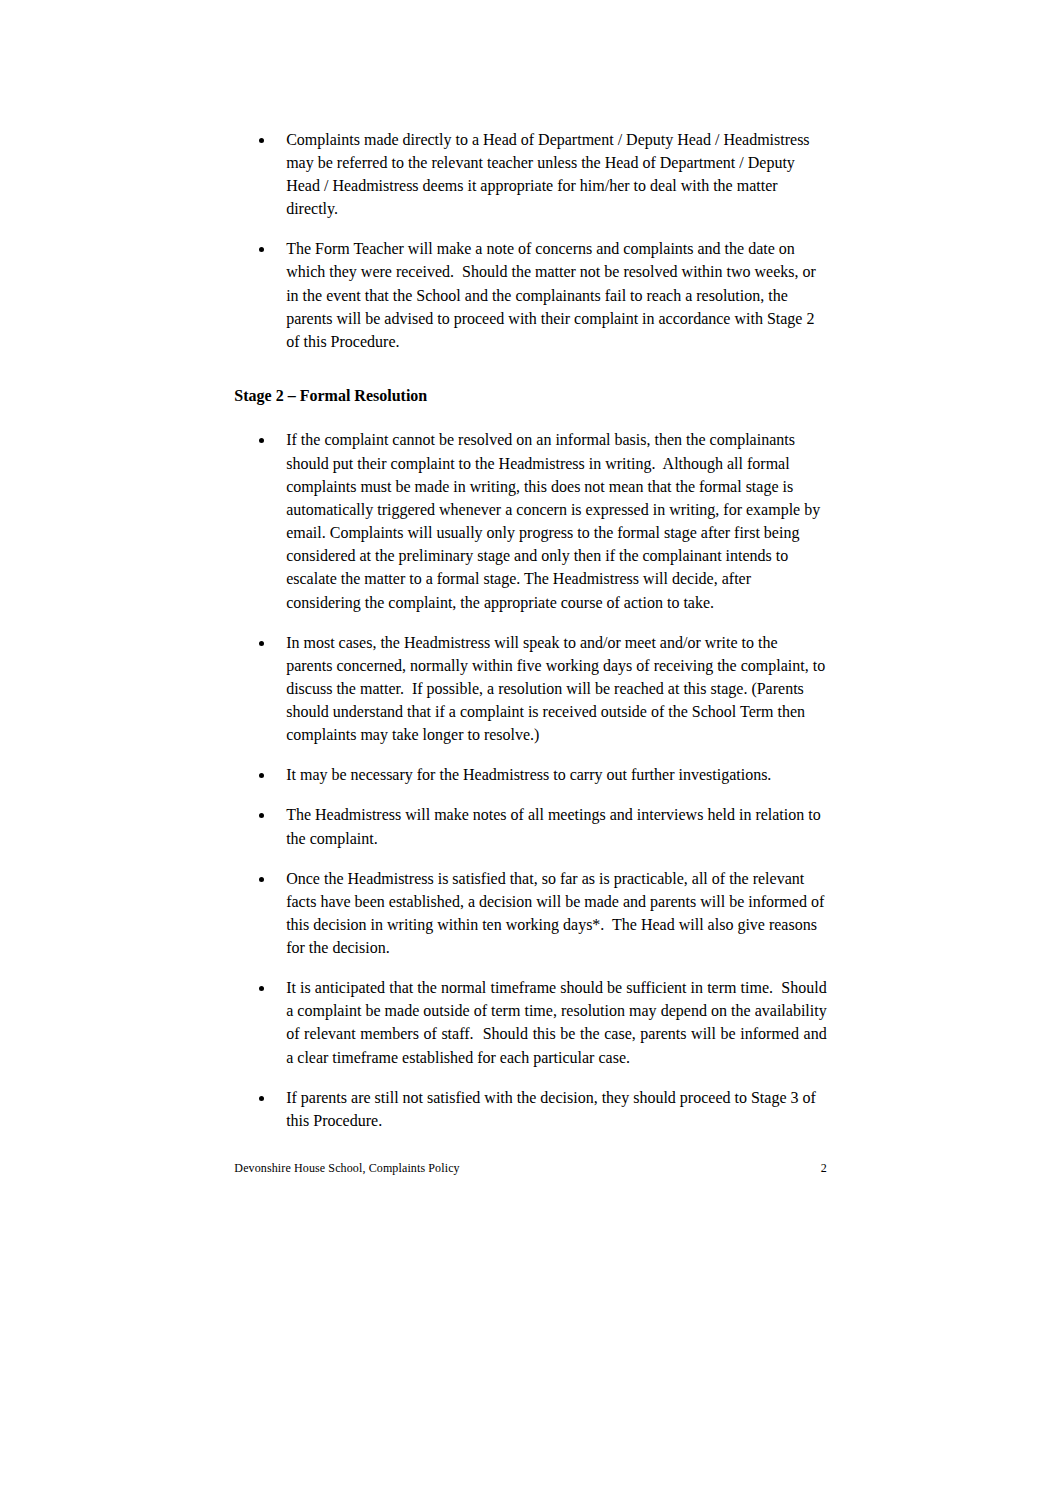Complaints made directly to a Head of Department / Deputy Head / Headmistress may be referred to the relevant teacher unless the Head of Department / Deputy Head / Headmistress deems it appropriate for him/her to deal with the matter directly.
The Form Teacher will make a note of concerns and complaints and the date on which they were received. Should the matter not be resolved within two weeks, or in the event that the School and the complainants fail to reach a resolution, the parents will be advised to proceed with their complaint in accordance with Stage 2 of this Procedure.
Stage 2 – Formal Resolution
If the complaint cannot be resolved on an informal basis, then the complainants should put their complaint to the Headmistress in writing. Although all formal complaints must be made in writing, this does not mean that the formal stage is automatically triggered whenever a concern is expressed in writing, for example by email. Complaints will usually only progress to the formal stage after first being considered at the preliminary stage and only then if the complainant intends to escalate the matter to a formal stage. The Headmistress will decide, after considering the complaint, the appropriate course of action to take.
In most cases, the Headmistress will speak to and/or meet and/or write to the parents concerned, normally within five working days of receiving the complaint, to discuss the matter. If possible, a resolution will be reached at this stage. (Parents should understand that if a complaint is received outside of the School Term then complaints may take longer to resolve.)
It may be necessary for the Headmistress to carry out further investigations.
The Headmistress will make notes of all meetings and interviews held in relation to the complaint.
Once the Headmistress is satisfied that, so far as is practicable, all of the relevant facts have been established, a decision will be made and parents will be informed of this decision in writing within ten working days*. The Head will also give reasons for the decision.
It is anticipated that the normal timeframe should be sufficient in term time. Should a complaint be made outside of term time, resolution may depend on the availability of relevant members of staff. Should this be the case, parents will be informed and a clear timeframe established for each particular case.
If parents are still not satisfied with the decision, they should proceed to Stage 3 of this Procedure.
Devonshire House School, Complaints Policy 2